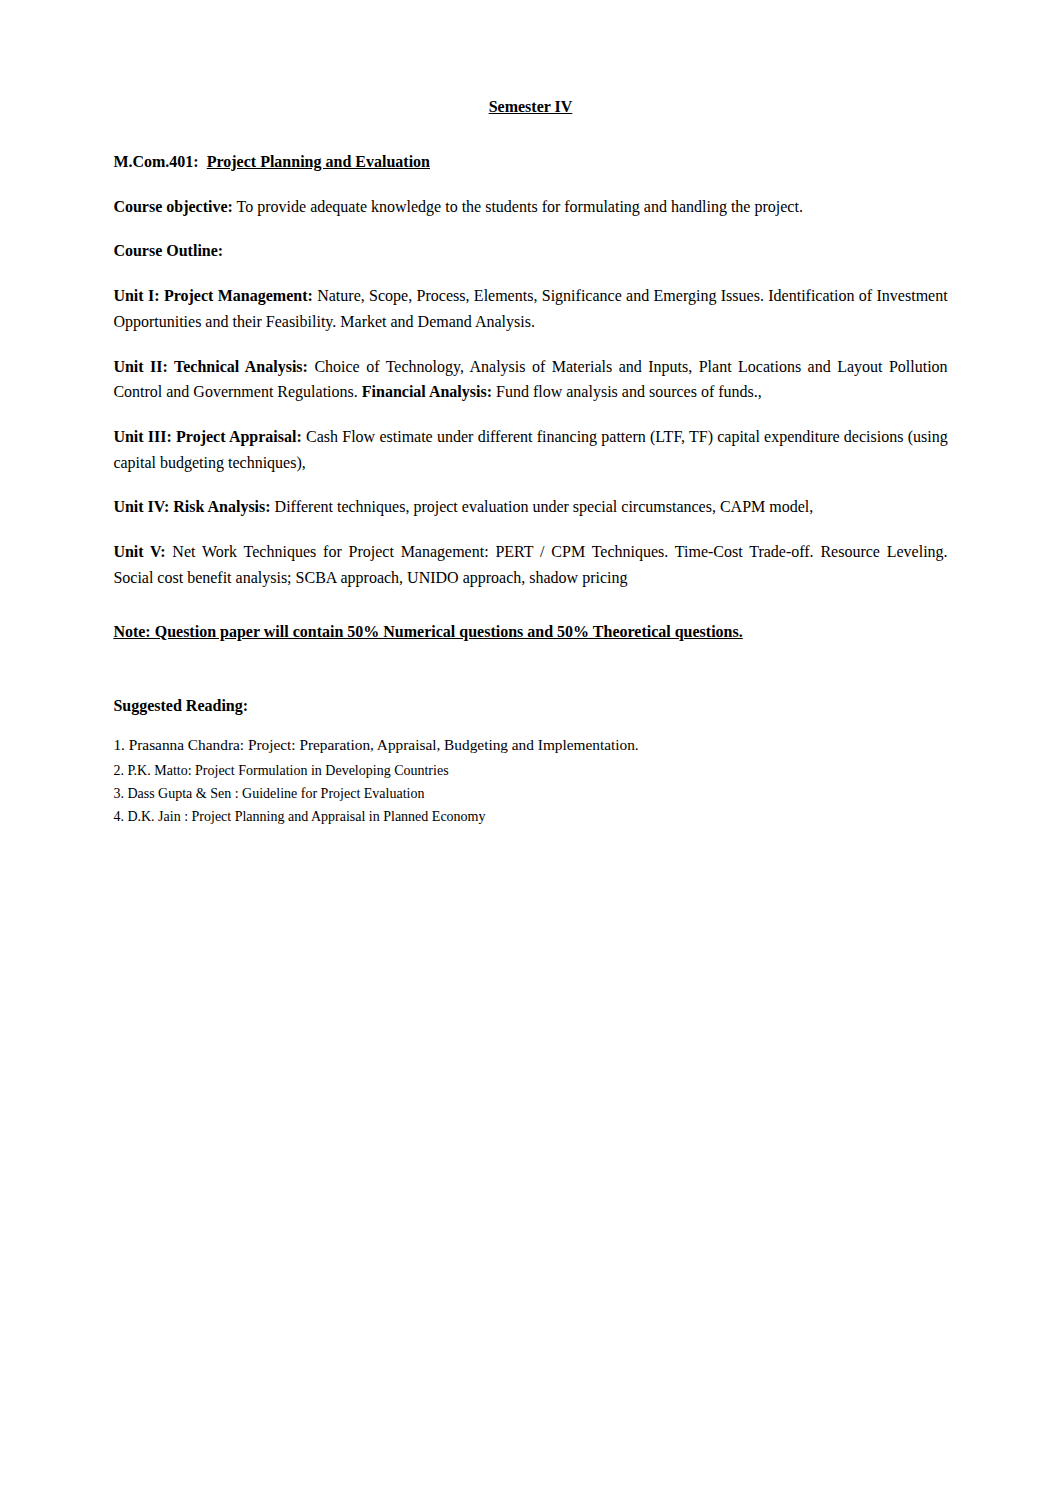Semester IV
M.Com.401: Project Planning and Evaluation
Course objective: To provide adequate knowledge to the students for formulating and handling the project.
Course Outline:
Unit I: Project Management: Nature, Scope, Process, Elements, Significance and Emerging Issues. Identification of Investment Opportunities and their Feasibility. Market and Demand Analysis.
Unit II: Technical Analysis: Choice of Technology, Analysis of Materials and Inputs, Plant Locations and Layout Pollution Control and Government Regulations. Financial Analysis: Fund flow analysis and sources of funds.,
Unit III: Project Appraisal: Cash Flow estimate under different financing pattern (LTF, TF) capital expenditure decisions (using capital budgeting techniques),
Unit IV: Risk Analysis: Different techniques, project evaluation under special circumstances, CAPM model,
Unit V: Net Work Techniques for Project Management: PERT / CPM Techniques. Time-Cost Trade-off. Resource Leveling. Social cost benefit analysis; SCBA approach, UNIDO approach, shadow pricing
Note: Question paper will contain 50% Numerical questions and 50% Theoretical questions.
Suggested Reading:
1. Prasanna Chandra: Project: Preparation, Appraisal, Budgeting and Implementation.
2. P.K. Matto: Project Formulation in Developing Countries
3. Dass Gupta & Sen : Guideline for Project Evaluation
4. D.K. Jain : Project Planning and Appraisal in Planned Economy